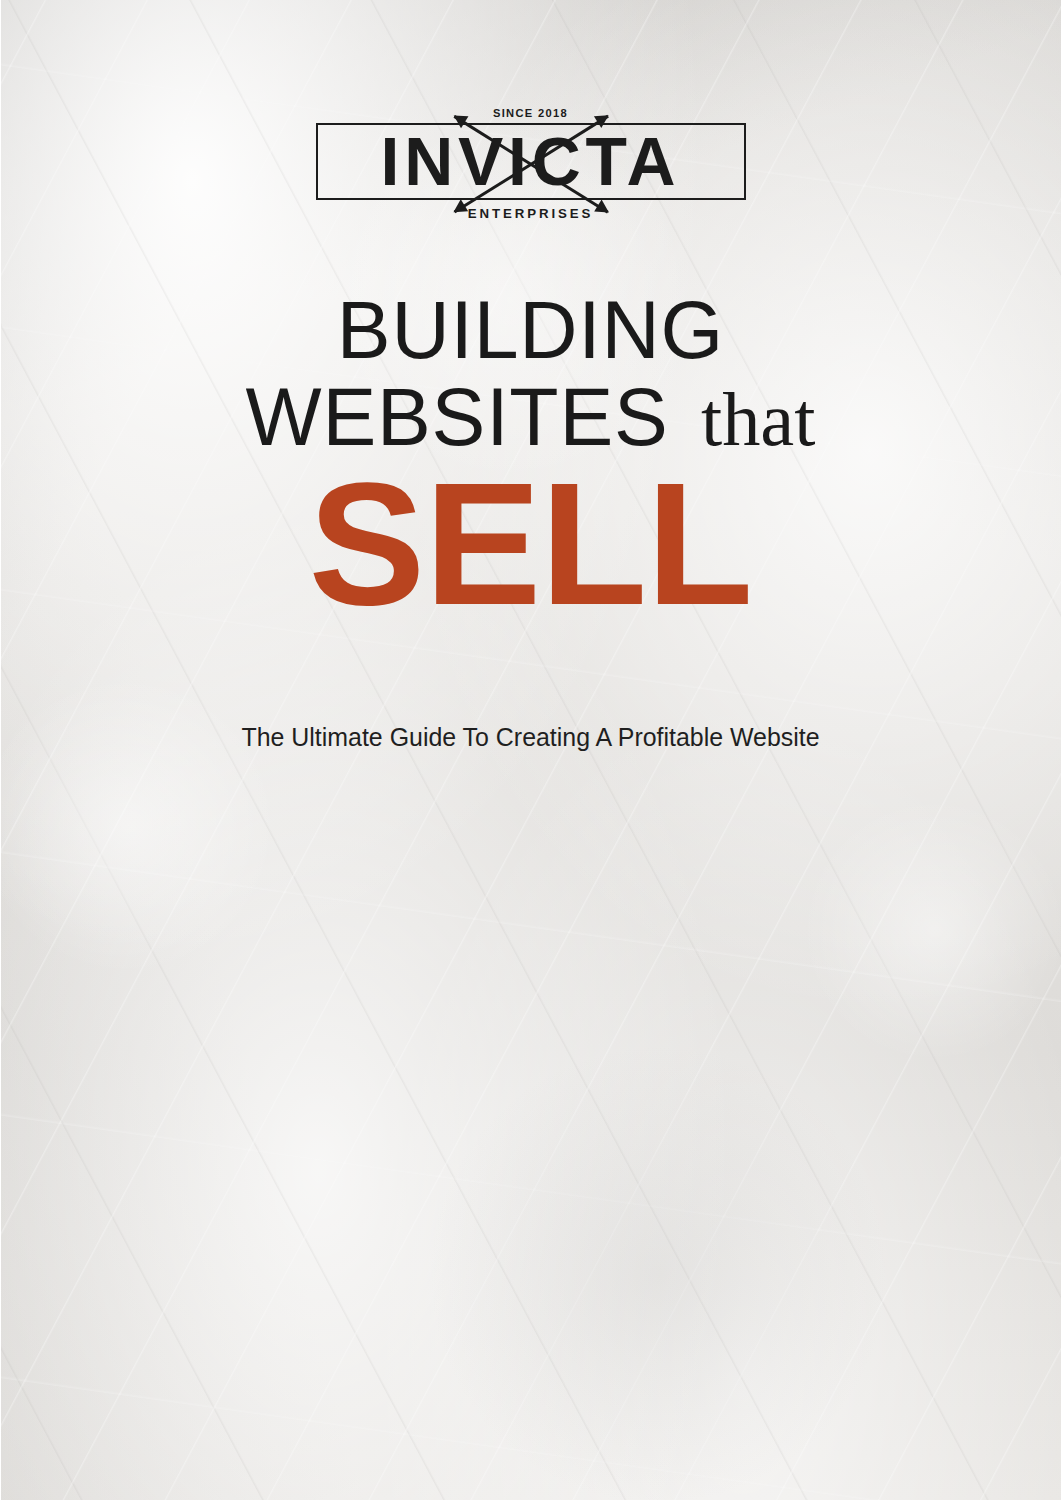SINCE 2018
Invicta
ENTERPRISES
Building Websites that SELL
The Ultimate Guide To Creating A Profitable Website